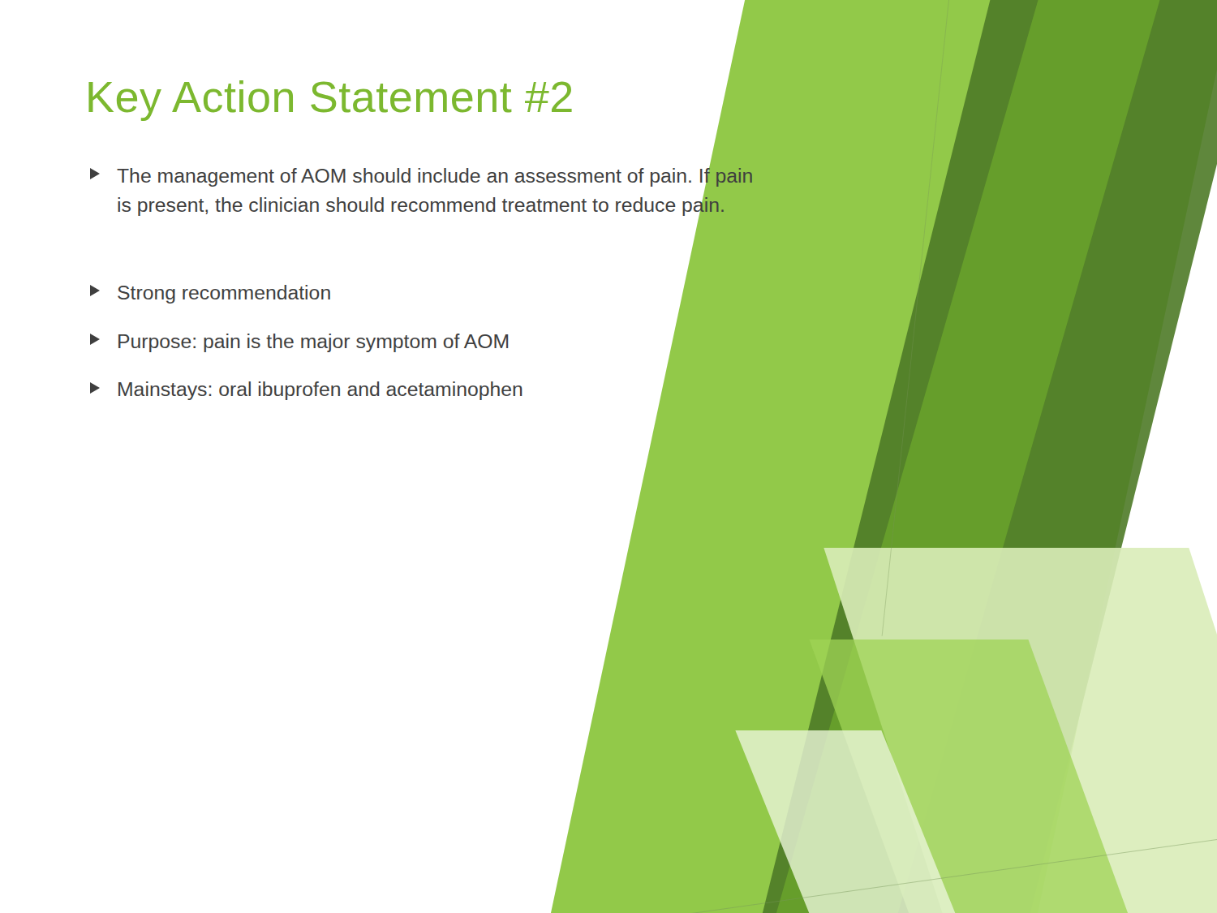Key Action Statement #2
The management of AOM should include an assessment of pain. If pain is present, the clinician should recommend treatment to reduce pain.
Strong recommendation
Purpose: pain is the major symptom of AOM
Mainstays: oral ibuprofen and acetaminophen